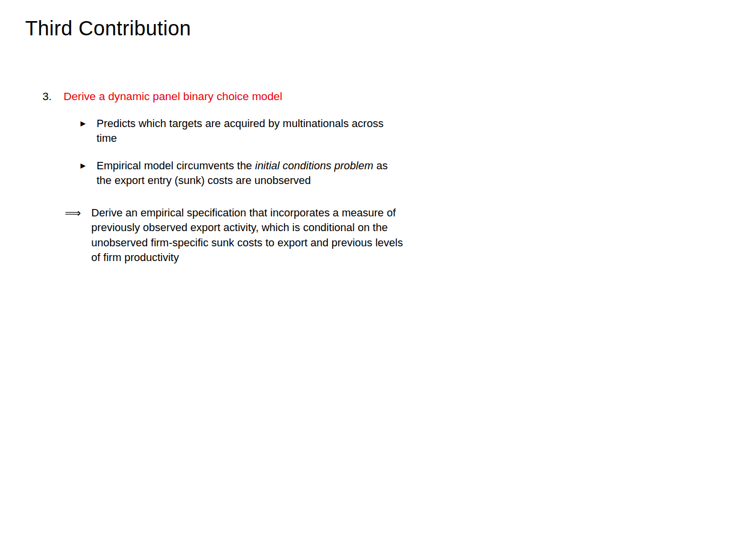Third Contribution
Derive a dynamic panel binary choice model
Predicts which targets are acquired by multinationals across time
Empirical model circumvents the initial conditions problem as the export entry (sunk) costs are unobserved
⟹
Derive an empirical specification that incorporates a measure of previously observed export activity, which is conditional on the unobserved firm-specific sunk costs to export and previous levels of firm productivity